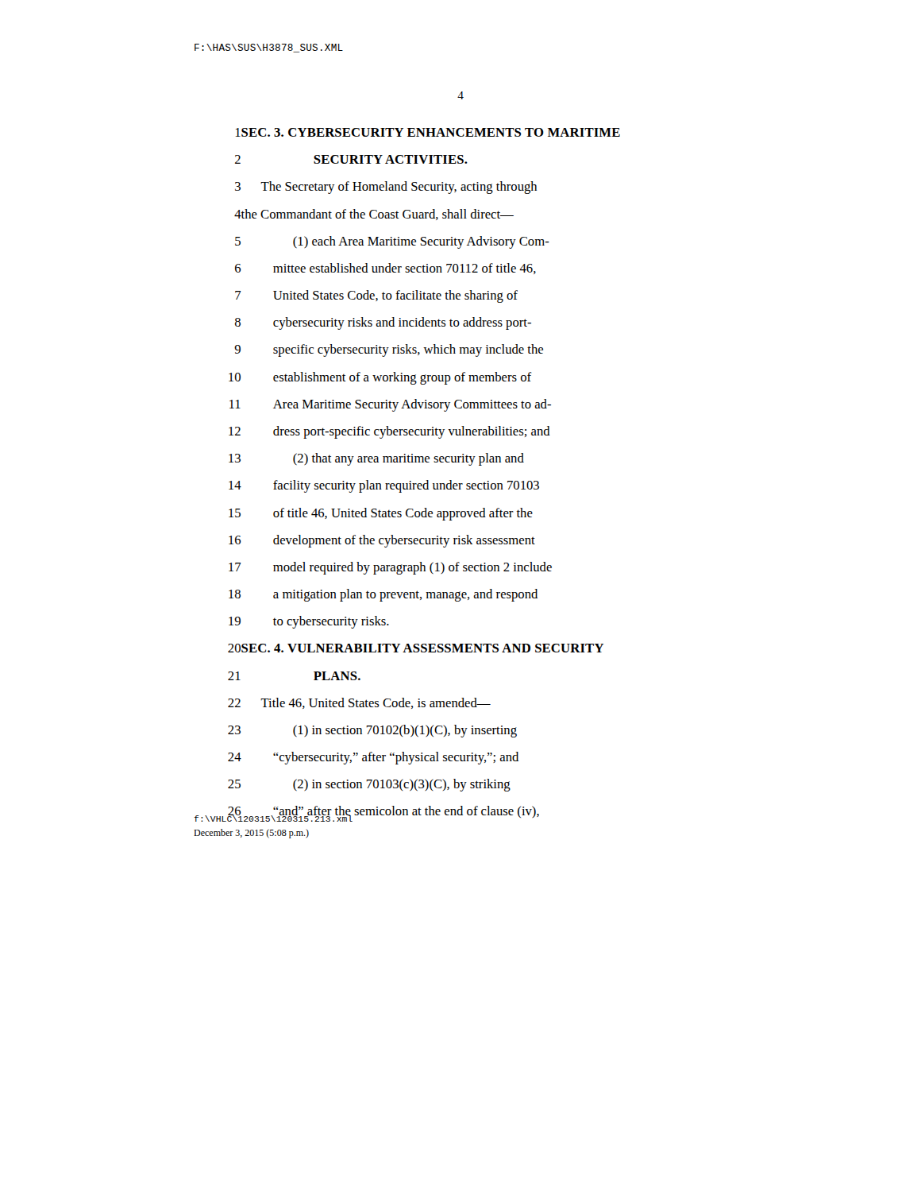F:\HAS\SUS\H3878_SUS.XML
4
| 1 | SEC. 3. CYBERSECURITY ENHANCEMENTS TO MARITIME |
| 2 | SECURITY ACTIVITIES. |
| 3 | The Secretary of Homeland Security, acting through |
| 4 | the Commandant of the Coast Guard, shall direct— |
| 5 | (1) each Area Maritime Security Advisory Com- |
| 6 | mittee established under section 70112 of title 46, |
| 7 | United States Code, to facilitate the sharing of |
| 8 | cybersecurity risks and incidents to address port- |
| 9 | specific cybersecurity risks, which may include the |
| 10 | establishment of a working group of members of |
| 11 | Area Maritime Security Advisory Committees to ad- |
| 12 | dress port-specific cybersecurity vulnerabilities; and |
| 13 | (2) that any area maritime security plan and |
| 14 | facility security plan required under section 70103 |
| 15 | of title 46, United States Code approved after the |
| 16 | development of the cybersecurity risk assessment |
| 17 | model required by paragraph (1) of section 2 include |
| 18 | a mitigation plan to prevent, manage, and respond |
| 19 | to cybersecurity risks. |
| 20 | SEC. 4. VULNERABILITY ASSESSMENTS AND SECURITY |
| 21 | PLANS. |
| 22 | Title 46, United States Code, is amended— |
| 23 | (1) in section 70102(b)(1)(C), by inserting |
| 24 | “cybersecurity,” after “physical security,”; and |
| 25 | (2) in section 70103(c)(3)(C), by striking |
| 26 | “and” after the semicolon at the end of clause (iv), |
f:\VHLC\120315\120315.213.xml
December 3, 2015 (5:08 p.m.)